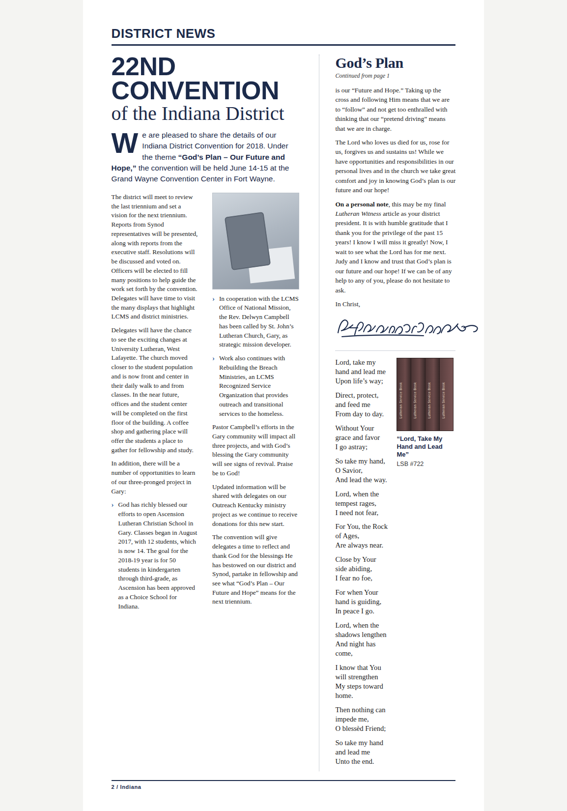District News
22nd Convention of the Indiana District
We are pleased to share the details of our Indiana District Convention for 2018. Under the theme “God’s Plan – Our Future and Hope,” the convention will be held June 14-15 at the Grand Wayne Convention Center in Fort Wayne.
The district will meet to review the last triennium and set a vision for the next triennium. Reports from Synod representatives will be presented, along with reports from the executive staff. Resolutions will be discussed and voted on. Officers will be elected to fill many positions to help guide the work set forth by the convention. Delegates will have time to visit the many displays that highlight LCMS and district ministries.
Delegates will have the chance to see the exciting changes at University Lutheran, West Lafayette. The church moved closer to the student population and is now front and center in their daily walk to and from classes. In the near future, offices and the student center will be completed on the first floor of the building. A coffee shop and gathering place will offer the students a place to gather for fellowship and study.
In addition, there will be a number of opportunities to learn of our three-pronged project in Gary:
God has richly blessed our efforts to open Ascension Lutheran Christian School in Gary. Classes began in August 2017, with 12 students, which is now 14. The goal for the 2018-19 year is for 50 students in kindergarten through third-grade, as Ascension has been approved as a Choice School for Indiana.
In cooperation with the LCMS Office of National Mission, the Rev. Delwyn Campbell has been called by St. John’s Lutheran Church, Gary, as strategic mission developer.
Work also continues with Rebuilding the Breach Ministries, an LCMS Recognized Service Organization that provides outreach and transitional services to the homeless.
Pastor Campbell’s efforts in the Gary community will impact all three projects, and with God’s blessing the Gary community will see signs of revival. Praise be to God!
Updated information will be shared with delegates on our Outreach Kentucky ministry project as we continue to receive donations for this new start.
The convention will give delegates a time to reflect and thank God for the blessings He has bestowed on our district and Synod, partake in fellowship and see what “God’s Plan – Our Future and Hope” means for the next triennium.
God’s Plan
Continued from page 1
is our “Future and Hope.” Taking up the cross and following Him means that we are to “follow” and not get too enthralled with thinking that our “pretend driving” means that we are in charge.
The Lord who loves us died for us, rose for us, forgives us and sustains us! While we have opportunities and responsibilities in our personal lives and in the church we take great comfort and joy in knowing God’s plan is our future and our hope!
On a personal note, this may be my final Lutheran Witness article as your district president. It is with humble gratitude that I thank you for the privilege of the past 15 years! I know I will miss it greatly! Now, I wait to see what the Lord has for me next. Judy and I know and trust that God’s plan is our future and our hope! If we can be of any help to any of you, please do not hesitate to ask.
In Christ,
Lord, take my hand and lead me
Upon life’s way;
Direct, protect, and feed me
From day to day.
Without Your grace and favor
I go astray;
So take my hand, O Savior,
And lead the way.
Lord, when the tempest rages,
I need not fear,
For You, the Rock of Ages,
Are always near.
Close by Your side abiding,
I fear no foe,
For when Your hand is guiding,
In peace I go.
Lord, when the shadows lengthen
And night has come,
I know that You will strengthen
My steps toward home.
Then nothing can impede me,
O blessèd Friend;
So take my hand and lead me
Unto the end.
Lutheran Service Book
Lutheran Service Book
Lutheran Service Book
Lutheran Service Book
“Lord, Take My Hand and Lead Me”
LSB #722
2 / Indiana